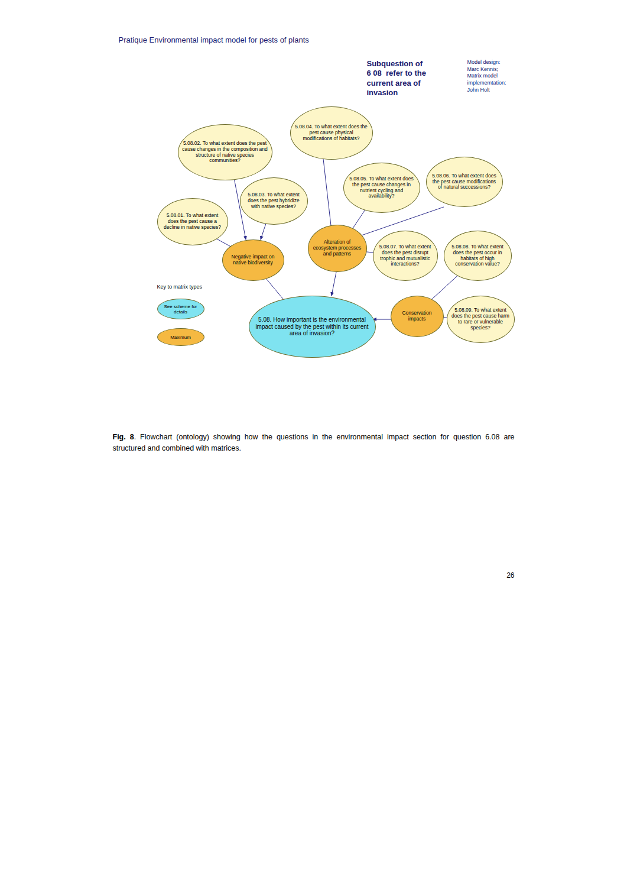Pratique Environmental impact model for pests of plants
Subquestion of
6 08 refer to the
current area of
invasion
Model design:
Marc Kennis;
Matrix model
implememtation:
John Holt
5.08.04. To what extent does the pest cause physical modifications of habitats?
5.08.02. To what extent does the pest cause changes in the composition and structure of native species communities?
5.08.05. To what extent does the pest cause changes in nutrient cycling and availability?
5.08.06. To what extent does the pest cause modifications of natural successions?
5.08.03. To what extent does the pest hybridize with native species?
5.08.01. To what extent does the pest cause a decline in native species?
Alteration of ecosystem processes and patterns
5.08.07. To what extent does the pest disrupt trophic and mutualistic interactions?
5.08.08. To what extent does the pest occur in habitats of high conservation value?
Negative impact on native biodiversity
Conservation impacts
5.08.09. To what extent does the pest cause harm to rare or vulnerable species?
5.08. How important is the environmental impact caused by the pest within its current area of invasion?
Key to matrix types
See scheme for details
Maximum
Fig. 8. Flowchart (ontology) showing how the questions in the environmental impact section for question 6.08 are structured and combined with matrices.
26